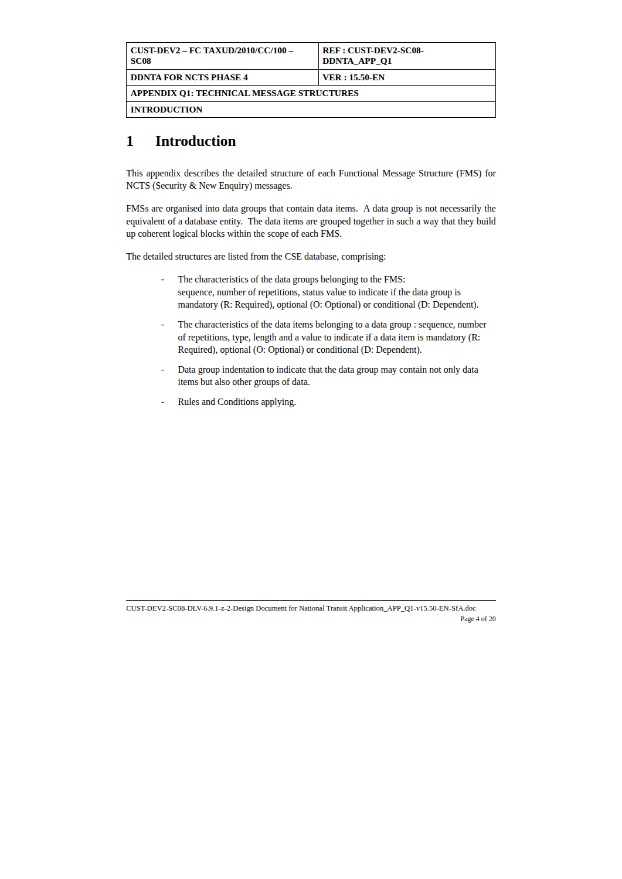| CUST-DEV2 – FC TAXUD/2010/CC/100 – SC08 | REF : CUST-DEV2-SC08-DDNTA_APP_Q1 |
| DDNTA FOR NCTS PHASE 4 | VER : 15.50-EN |
| APPENDIX Q1: TECHNICAL MESSAGE STRUCTURES |
| INTRODUCTION |
1 Introduction
This appendix describes the detailed structure of each Functional Message Structure (FMS) for NCTS (Security & New Enquiry) messages.
FMSs are organised into data groups that contain data items. A data group is not necessarily the equivalent of a database entity. The data items are grouped together in such a way that they build up coherent logical blocks within the scope of each FMS.
The detailed structures are listed from the CSE database, comprising:
The characteristics of the data groups belonging to the FMS:
sequence, number of repetitions, status value to indicate if the data group is mandatory (R: Required), optional (O: Optional) or conditional (D: Dependent).
The characteristics of the data items belonging to a data group : sequence, number of repetitions, type, length and a value to indicate if a data item is mandatory (R: Required), optional (O: Optional) or conditional (D: Dependent).
Data group indentation to indicate that the data group may contain not only data items but also other groups of data.
Rules and Conditions applying.
CUST-DEV2-SC08-DLV-6.9.1-z-2-Design Document for National Transit Application_APP_Q1-v15.50-EN-SfA.doc
Page 4 of 20